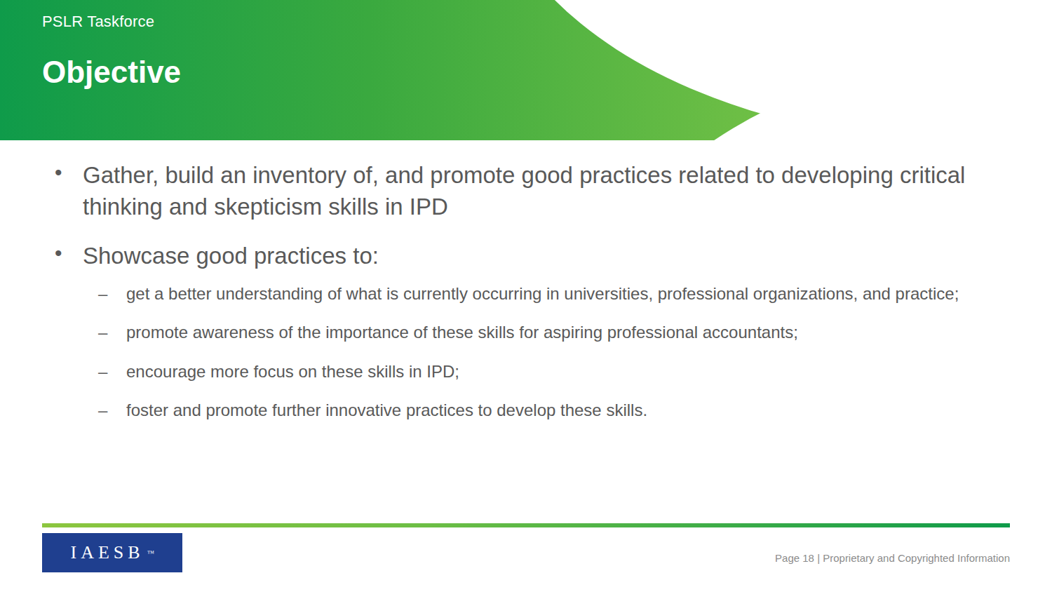PSLR Taskforce
Objective
Gather, build an inventory of, and promote good practices related to developing critical thinking and skepticism skills in IPD
Showcase good practices to:
get a better understanding of what is currently occurring in universities, professional organizations, and practice;
promote awareness of the importance of these skills for aspiring professional accountants;
encourage more focus on these skills in IPD;
foster and promote further innovative practices to develop these skills.
IAESB™
Page 18 | Proprietary and Copyrighted Information